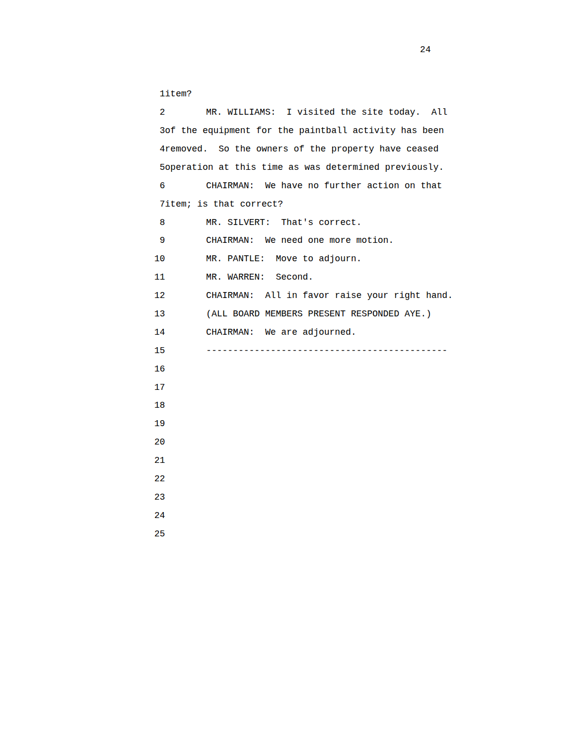24
| 1 | item? |
| 2 | MR. WILLIAMS: I visited the site today. All |
| 3 | of the equipment for the paintball activity has been |
| 4 | removed. So the owners of the property have ceased |
| 5 | operation at this time as was determined previously. |
| 6 | CHAIRMAN: We have no further action on that |
| 7 | item; is that correct? |
| 8 | MR. SILVERT: That's correct. |
| 9 | CHAIRMAN: We need one more motion. |
| 10 | MR. PANTLE: Move to adjourn. |
| 11 | MR. WARREN: Second. |
| 12 | CHAIRMAN: All in favor raise your right hand. |
| 13 | (ALL BOARD MEMBERS PRESENT RESPONDED AYE.) |
| 14 | CHAIRMAN: We are adjourned. |
| 15 | --------------------------------------------- |
| 16 | |
| 17 | |
| 18 | |
| 19 | |
| 20 | |
| 21 | |
| 22 | |
| 23 | |
| 24 | |
| 25 | |